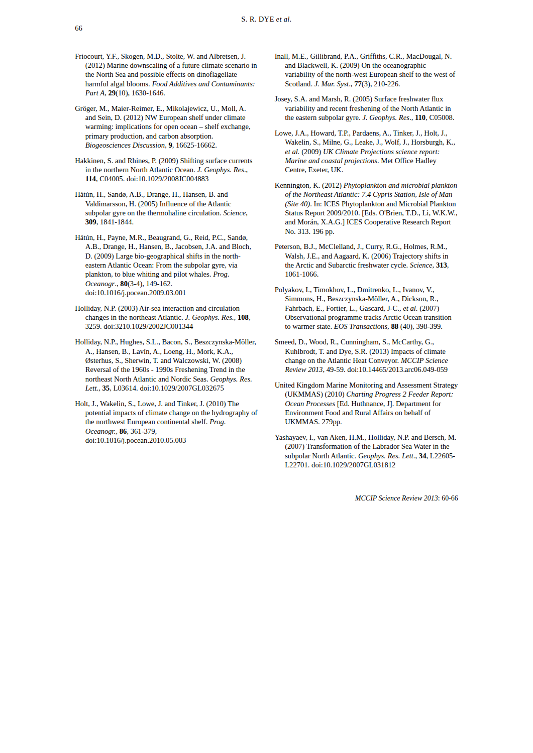66
S. R. DYE et al.
Friocourt, Y.F., Skogen, M.D., Stolte, W. and Albretsen, J. (2012) Marine downscaling of a future climate scenario in the North Sea and possible effects on dinoflagellate harmful algal blooms. Food Additives and Contaminants: Part A, 29(10), 1630-1646.
Gröger, M., Maier-Reimer, E., Mikolajewicz, U., Moll, A. and Sein, D. (2012) NW European shelf under climate warming: implications for open ocean – shelf exchange, primary production, and carbon absorption. Biogeosciences Discussion, 9, 16625-16662.
Hakkinen, S. and Rhines, P. (2009) Shifting surface currents in the northern North Atlantic Ocean. J. Geophys. Res., 114, C04005. doi:10.1029/2008JC004883
Hátún, H., Sandø, A.B., Drange, H., Hansen, B. and Valdimarsson, H. (2005) Influence of the Atlantic subpolar gyre on the thermohaline circulation. Science, 309, 1841-1844.
Hátún, H., Payne, M.R., Beaugrand, G., Reid, P.C., Sandø, A.B., Drange, H., Hansen, B., Jacobsen, J.A. and Bloch, D. (2009) Large bio-geographical shifts in the north-eastern Atlantic Ocean: From the subpolar gyre, via plankton, to blue whiting and pilot whales. Prog. Oceanogr., 80(3-4), 149-162. doi:10.1016/j.pocean.2009.03.001
Holliday, N.P. (2003) Air-sea interaction and circulation changes in the northeast Atlantic. J. Geophys. Res., 108, 3259. doi:3210.1029/2002JC001344
Holliday, N.P., Hughes, S.L., Bacon, S., Beszczynska-Möller, A., Hansen, B., Lavín, A., Loeng, H., Mork, K.A., Østerhus, S., Sherwin, T. and Walczowski, W. (2008) Reversal of the 1960s - 1990s Freshening Trend in the northeast North Atlantic and Nordic Seas. Geophys. Res. Lett., 35, L03614. doi:10.1029/2007GL032675
Holt, J., Wakelin, S., Lowe, J. and Tinker, J. (2010) The potential impacts of climate change on the hydrography of the northwest European continental shelf. Prog. Oceanogr., 86, 361-379, doi:10.1016/j.pocean.2010.05.003
Inall, M.E., Gillibrand, P.A., Griffiths, C.R., MacDougal, N. and Blackwell, K. (2009) On the oceanographic variability of the north-west European shelf to the west of Scotland. J. Mar. Syst., 77(3), 210-226.
Josey, S.A. and Marsh, R. (2005) Surface freshwater flux variability and recent freshening of the North Atlantic in the eastern subpolar gyre. J. Geophys. Res., 110, C05008.
Lowe, J.A., Howard, T.P., Pardaens, A., Tinker, J., Holt, J., Wakelin, S., Milne, G., Leake, J., Wolf, J., Horsburgh, K., et al. (2009) UK Climate Projections science report: Marine and coastal projections. Met Office Hadley Centre, Exeter, UK.
Kennington, K. (2012) Phytoplankton and microbial plankton of the Northeast Atlantic: 7.4 Cypris Station, Isle of Man (Site 40). In: ICES Phytoplankton and Microbial Plankton Status Report 2009/2010. [Eds. O'Brien, T.D., Li, W.K.W., and Morán, X.A.G.] ICES Cooperative Research Report No. 313. 196 pp.
Peterson, B.J., McClelland, J., Curry, R.G., Holmes, R.M., Walsh, J.E., and Aagaard, K. (2006) Trajectory shifts in the Arctic and Subarctic freshwater cycle. Science, 313, 1061-1066.
Polyakov, I., Timokhov, L., Dmitrenko, L., Ivanov, V., Simmons, H., Beszczynska-Möller, A., Dickson, R., Fahrbach, E., Fortier, L., Gascard, J-C., et al. (2007) Observational programme tracks Arctic Ocean transition to warmer state. EOS Transactions, 88 (40), 398-399.
Smeed, D., Wood, R., Cunningham, S., McCarthy, G., Kuhlbrodt, T. and Dye, S.R. (2013) Impacts of climate change on the Atlantic Heat Conveyor. MCCIP Science Review 2013, 49-59. doi:10.14465/2013.arc06.049-059
United Kingdom Marine Monitoring and Assessment Strategy (UKMMAS) (2010) Charting Progress 2 Feeder Report: Ocean Processes [Ed. Huthnance, J]. Department for Environment Food and Rural Affairs on behalf of UKMMAS. 279pp.
Yashayaev, I., van Aken, H.M., Holliday, N.P. and Bersch, M. (2007) Transformation of the Labrador Sea Water in the subpolar North Atlantic. Geophys. Res. Lett., 34, L22605-L22701. doi:10.1029/2007GL031812
MCCIP Science Review 2013: 60-66